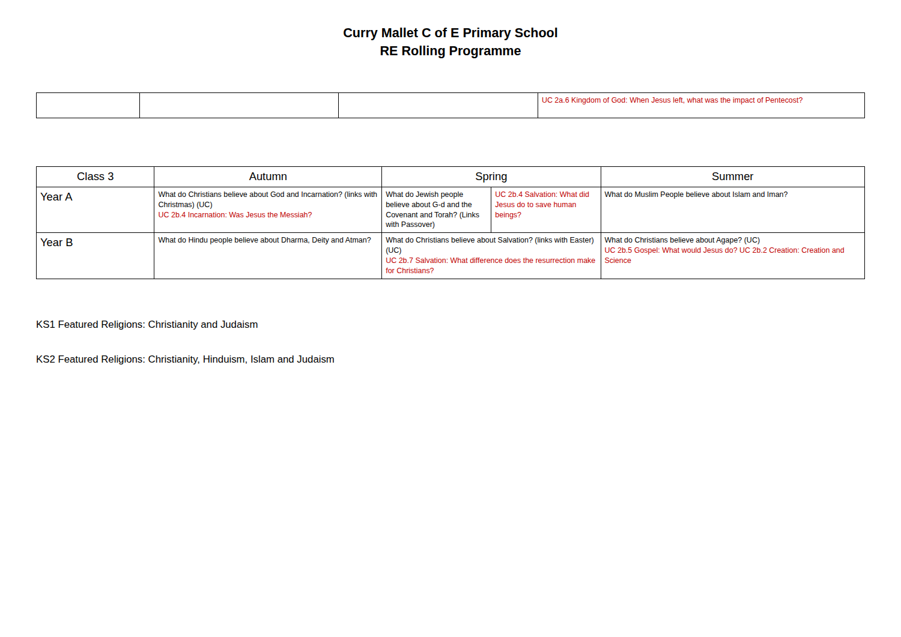Curry Mallet C of E Primary School
RE Rolling Programme
| | | | UC 2a.6 Kingdom of God: When Jesus left, what was the impact of Pentecost? |
| Class 3 | Autumn | Spring | Summer |
| Year A | What do Christians believe about God and Incarnation? (links with Christmas) (UC) UC 2b.4 Incarnation: Was Jesus the Messiah? | What do Jewish people believe about G-d and the Covenant and Torah? (Links with Passover) | UC 2b.4 Salvation: What did Jesus do to save human beings? | What do Muslim People believe about Islam and Iman? |
| Year B | What do Hindu people believe about Dharma, Deity and Atman? | What do Christians believe about Salvation? (links with Easter) (UC) UC 2b.7 Salvation: What difference does the resurrection make for Christians? | What do Christians believe about Agape? (UC) UC 2b.5 Gospel: What would Jesus do? UC 2b.2 Creation: Creation and Science |
KS1 Featured Religions: Christianity and Judaism
KS2 Featured Religions: Christianity, Hinduism, Islam and Judaism